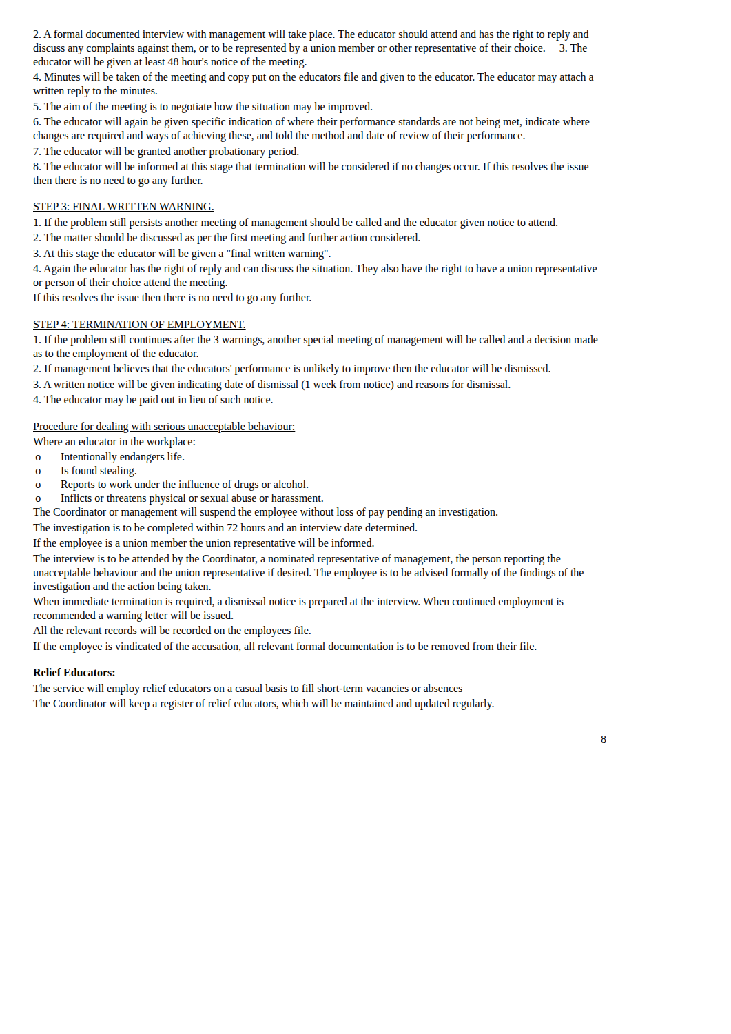2. A formal documented interview with management will take place. The educator should attend and has the right to reply and discuss any complaints against them, or to be represented by a union member or other representative of their choice. 3. The educator will be given at least 48 hour's notice of the meeting.
4. Minutes will be taken of the meeting and copy put on the educators file and given to the educator. The educator may attach a written reply to the minutes.
5. The aim of the meeting is to negotiate how the situation may be improved.
6. The educator will again be given specific indication of where their performance standards are not being met, indicate where changes are required and ways of achieving these, and told the method and date of review of their performance.
7. The educator will be granted another probationary period.
8. The educator will be informed at this stage that termination will be considered if no changes occur. If this resolves the issue then there is no need to go any further.
STEP 3: FINAL WRITTEN WARNING.
1. If the problem still persists another meeting of management should be called and the educator given notice to attend.
2. The matter should be discussed as per the first meeting and further action considered.
3. At this stage the educator will be given a "final written warning".
4. Again the educator has the right of reply and can discuss the situation. They also have the right to have a union representative or person of their choice attend the meeting.
If this resolves the issue then there is no need to go any further.
STEP 4: TERMINATION OF EMPLOYMENT.
1. If the problem still continues after the 3 warnings, another special meeting of management will be called and a decision made as to the employment of the educator.
2. If management believes that the educators' performance is unlikely to improve then the educator will be dismissed.
3. A written notice will be given indicating date of dismissal (1 week from notice) and reasons for dismissal.
4. The educator may be paid out in lieu of such notice.
Procedure for dealing with serious unacceptable behaviour:
Where an educator in the workplace:
Intentionally endangers life.
Is found stealing.
Reports to work under the influence of drugs or alcohol.
Inflicts or threatens physical or sexual abuse or harassment.
The Coordinator or management will suspend the employee without loss of pay pending an investigation.
The investigation is to be completed within 72 hours and an interview date determined.
If the employee is a union member the union representative will be informed.
The interview is to be attended by the Coordinator, a nominated representative of management, the person reporting the unacceptable behaviour and the union representative if desired. The employee is to be advised formally of the findings of the investigation and the action being taken.
When immediate termination is required, a dismissal notice is prepared at the interview. When continued employment is recommended a warning letter will be issued.
All the relevant records will be recorded on the employees file.
If the employee is vindicated of the accusation, all relevant formal documentation is to be removed from their file.
Relief Educators:
The service will employ relief educators on a casual basis to fill short-term vacancies or absences
The Coordinator will keep a register of relief educators, which will be maintained and updated regularly.
8